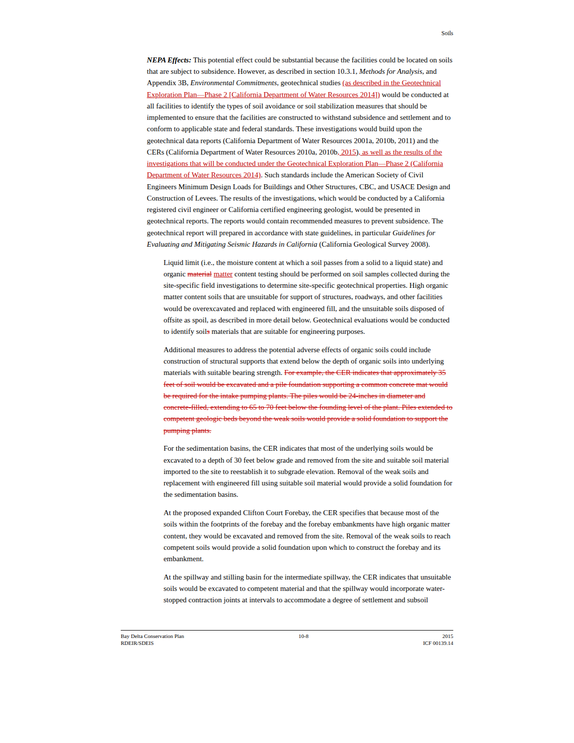Soils
NEPA Effects: This potential effect could be substantial because the facilities could be located on soils that are subject to subsidence. However, as described in section 10.3.1, Methods for Analysis, and Appendix 3B, Environmental Commitments, geotechnical studies (as described in the Geotechnical Exploration Plan—Phase 2 [California Department of Water Resources 2014]) would be conducted at all facilities to identify the types of soil avoidance or soil stabilization measures that should be implemented to ensure that the facilities are constructed to withstand subsidence and settlement and to conform to applicable state and federal standards. These investigations would build upon the geotechnical data reports (California Department of Water Resources 2001a, 2010b, 2011) and the CERs (California Department of Water Resources 2010a, 2010b, 2015), as well as the results of the investigations that will be conducted under the Geotechnical Exploration Plan—Phase 2 (California Department of Water Resources 2014). Such standards include the American Society of Civil Engineers Minimum Design Loads for Buildings and Other Structures, CBC, and USACE Design and Construction of Levees. The results of the investigations, which would be conducted by a California registered civil engineer or California certified engineering geologist, would be presented in geotechnical reports. The reports would contain recommended measures to prevent subsidence. The geotechnical report will prepared in accordance with state guidelines, in particular Guidelines for Evaluating and Mitigating Seismic Hazards in California (California Geological Survey 2008).
Liquid limit (i.e., the moisture content at which a soil passes from a solid to a liquid state) and organic material matter content testing should be performed on soil samples collected during the site-specific field investigations to determine site-specific geotechnical properties. High organic matter content soils that are unsuitable for support of structures, roadways, and other facilities would be overexcavated and replaced with engineered fill, and the unsuitable soils disposed of offsite as spoil, as described in more detail below. Geotechnical evaluations would be conducted to identify soils materials that are suitable for engineering purposes.
Additional measures to address the potential adverse effects of organic soils could include construction of structural supports that extend below the depth of organic soils into underlying materials with suitable bearing strength. For example, the CER indicates that approximately 35 feet of soil would be excavated and a pile foundation supporting a common concrete mat would be required for the intake pumping plants. The piles would be 24-inches in diameter and concrete-filled, extending to 65 to 70 feet below the founding level of the plant. Piles extended to competent geologic beds beyond the weak soils would provide a solid foundation to support the pumping plants.
For the sedimentation basins, the CER indicates that most of the underlying soils would be excavated to a depth of 30 feet below grade and removed from the site and suitable soil material imported to the site to reestablish it to subgrade elevation. Removal of the weak soils and replacement with engineered fill using suitable soil material would provide a solid foundation for the sedimentation basins.
At the proposed expanded Clifton Court Forebay, the CER specifies that because most of the soils within the footprints of the forebay and the forebay embankments have high organic matter content, they would be excavated and removed from the site. Removal of the weak soils to reach competent soils would provide a solid foundation upon which to construct the forebay and its embankment.
At the spillway and stilling basin for the intermediate spillway, the CER indicates that unsuitable soils would be excavated to competent material and that the spillway would incorporate water-stopped contraction joints at intervals to accommodate a degree of settlement and subsoil
Bay Delta Conservation Plan
RDEIR/SDEIS
10-8
2015
ICF 00139.14